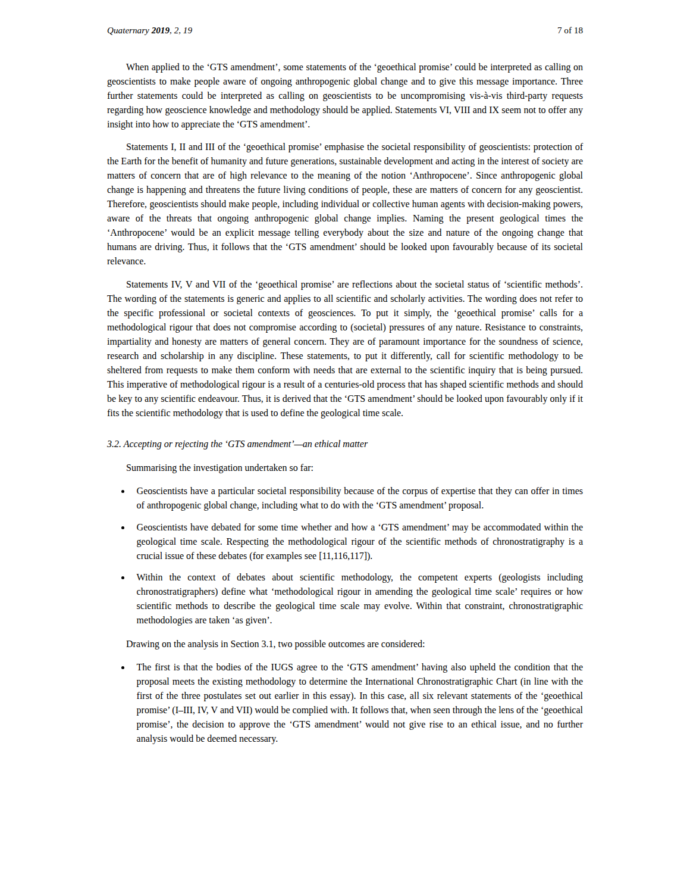Quaternary 2019, 2, 19 7 of 18
When applied to the ‘GTS amendment’, some statements of the ‘geoethical promise’ could be interpreted as calling on geoscientists to make people aware of ongoing anthropogenic global change and to give this message importance. Three further statements could be interpreted as calling on geoscientists to be uncompromising vis-à-vis third-party requests regarding how geoscience knowledge and methodology should be applied. Statements VI, VIII and IX seem not to offer any insight into how to appreciate the ‘GTS amendment’.
Statements I, II and III of the ‘geoethical promise’ emphasise the societal responsibility of geoscientists: protection of the Earth for the benefit of humanity and future generations, sustainable development and acting in the interest of society are matters of concern that are of high relevance to the meaning of the notion ‘Anthropocene’. Since anthropogenic global change is happening and threatens the future living conditions of people, these are matters of concern for any geoscientist. Therefore, geoscientists should make people, including individual or collective human agents with decision-making powers, aware of the threats that ongoing anthropogenic global change implies. Naming the present geological times the ‘Anthropocene’ would be an explicit message telling everybody about the size and nature of the ongoing change that humans are driving. Thus, it follows that the ‘GTS amendment’ should be looked upon favourably because of its societal relevance.
Statements IV, V and VII of the ‘geoethical promise’ are reflections about the societal status of ‘scientific methods’. The wording of the statements is generic and applies to all scientific and scholarly activities. The wording does not refer to the specific professional or societal contexts of geosciences. To put it simply, the ‘geoethical promise’ calls for a methodological rigour that does not compromise according to (societal) pressures of any nature. Resistance to constraints, impartiality and honesty are matters of general concern. They are of paramount importance for the soundness of science, research and scholarship in any discipline. These statements, to put it differently, call for scientific methodology to be sheltered from requests to make them conform with needs that are external to the scientific inquiry that is being pursued. This imperative of methodological rigour is a result of a centuries-old process that has shaped scientific methods and should be key to any scientific endeavour. Thus, it is derived that the ‘GTS amendment’ should be looked upon favourably only if it fits the scientific methodology that is used to define the geological time scale.
3.2. Accepting or rejecting the ‘GTS amendment’—an ethical matter
Summarising the investigation undertaken so far:
Geoscientists have a particular societal responsibility because of the corpus of expertise that they can offer in times of anthropogenic global change, including what to do with the ‘GTS amendment’ proposal.
Geoscientists have debated for some time whether and how a ‘GTS amendment’ may be accommodated within the geological time scale. Respecting the methodological rigour of the scientific methods of chronostratigraphy is a crucial issue of these debates (for examples see [11,116,117]).
Within the context of debates about scientific methodology, the competent experts (geologists including chronostratigraphers) define what ‘methodological rigour in amending the geological time scale’ requires or how scientific methods to describe the geological time scale may evolve. Within that constraint, chronostratigraphic methodologies are taken ‘as given’.
Drawing on the analysis in Section 3.1, two possible outcomes are considered:
The first is that the bodies of the IUGS agree to the ‘GTS amendment’ having also upheld the condition that the proposal meets the existing methodology to determine the International Chronostratigraphic Chart (in line with the first of the three postulates set out earlier in this essay). In this case, all six relevant statements of the ‘geoethical promise’ (I–III, IV, V and VII) would be complied with. It follows that, when seen through the lens of the ‘geoethical promise’, the decision to approve the ‘GTS amendment’ would not give rise to an ethical issue, and no further analysis would be deemed necessary.